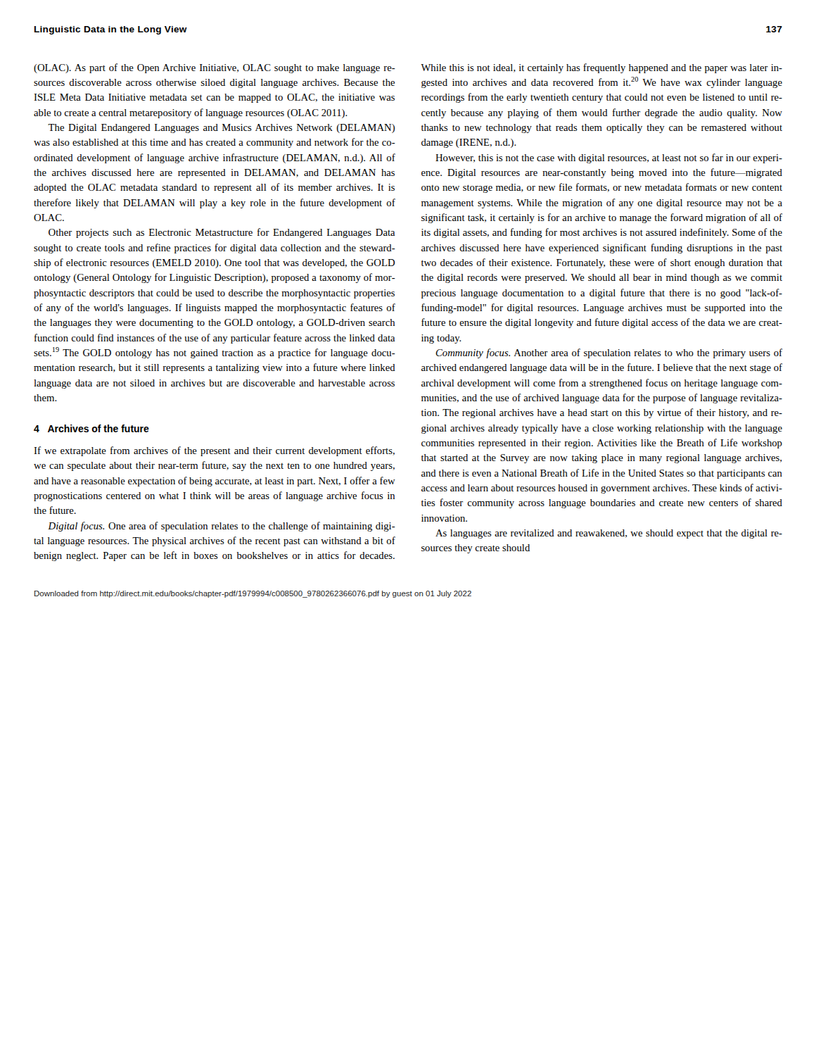Linguistic Data in the Long View 137
(OLAC). As part of the Open Archive Initiative, OLAC sought to make language resources discoverable across otherwise siloed digital language archives. Because the ISLE Meta Data Initiative metadata set can be mapped to OLAC, the initiative was able to create a central metarepository of language resources (OLAC 2011).
The Digital Endangered Languages and Musics Archives Network (DELAMAN) was also established at this time and has created a community and network for the coordinated development of language archive infrastructure (DELAMAN, n.d.). All of the archives discussed here are represented in DELAMAN, and DELAMAN has adopted the OLAC metadata standard to represent all of its member archives. It is therefore likely that DELAMAN will play a key role in the future development of OLAC.
Other projects such as Electronic Metastructure for Endangered Languages Data sought to create tools and refine practices for digital data collection and the stewardship of electronic resources (EMELD 2010). One tool that was developed, the GOLD ontology (General Ontology for Linguistic Description), proposed a taxonomy of morphosyntactic descriptors that could be used to describe the morphosyntactic properties of any of the world's languages. If linguists mapped the morphosyntactic features of the languages they were documenting to the GOLD ontology, a GOLD-driven search function could find instances of the use of any particular feature across the linked data sets.19 The GOLD ontology has not gained traction as a practice for language documentation research, but it still represents a tantalizing view into a future where linked language data are not siloed in archives but are discoverable and harvestable across them.
4 Archives of the future
If we extrapolate from archives of the present and their current development efforts, we can speculate about their near-term future, say the next ten to one hundred years, and have a reasonable expectation of being accurate, at least in part. Next, I offer a few prognostications centered on what I think will be areas of language archive focus in the future.
Digital focus. One area of speculation relates to the challenge of maintaining digital language resources. The physical archives of the recent past can withstand a bit of benign neglect. Paper can be left in boxes on bookshelves or in attics for decades. While this is not ideal, it certainly has frequently happened and the paper was later ingested into archives and data recovered from it.20 We have wax cylinder language recordings from the early twentieth century that could not even be listened to until recently because any playing of them would further degrade the audio quality. Now thanks to new technology that reads them optically they can be remastered without damage (IRENE, n.d.).
However, this is not the case with digital resources, at least not so far in our experience. Digital resources are near-constantly being moved into the future—migrated onto new storage media, or new file formats, or new metadata formats or new content management systems. While the migration of any one digital resource may not be a significant task, it certainly is for an archive to manage the forward migration of all of its digital assets, and funding for most archives is not assured indefinitely. Some of the archives discussed here have experienced significant funding disruptions in the past two decades of their existence. Fortunately, these were of short enough duration that the digital records were preserved. We should all bear in mind though as we commit precious language documentation to a digital future that there is no good "lack-of-funding-model" for digital resources. Language archives must be supported into the future to ensure the digital longevity and future digital access of the data we are creating today.
Community focus. Another area of speculation relates to who the primary users of archived endangered language data will be in the future. I believe that the next stage of archival development will come from a strengthened focus on heritage language communities, and the use of archived language data for the purpose of language revitalization. The regional archives have a head start on this by virtue of their history, and regional archives already typically have a close working relationship with the language communities represented in their region. Activities like the Breath of Life workshop that started at the Survey are now taking place in many regional language archives, and there is even a National Breath of Life in the United States so that participants can access and learn about resources housed in government archives. These kinds of activities foster community across language boundaries and create new centers of shared innovation.
As languages are revitalized and reawakened, we should expect that the digital resources they create should
Downloaded from http://direct.mit.edu/books/chapter-pdf/1979994/c008500_9780262366076.pdf by guest on 01 July 2022